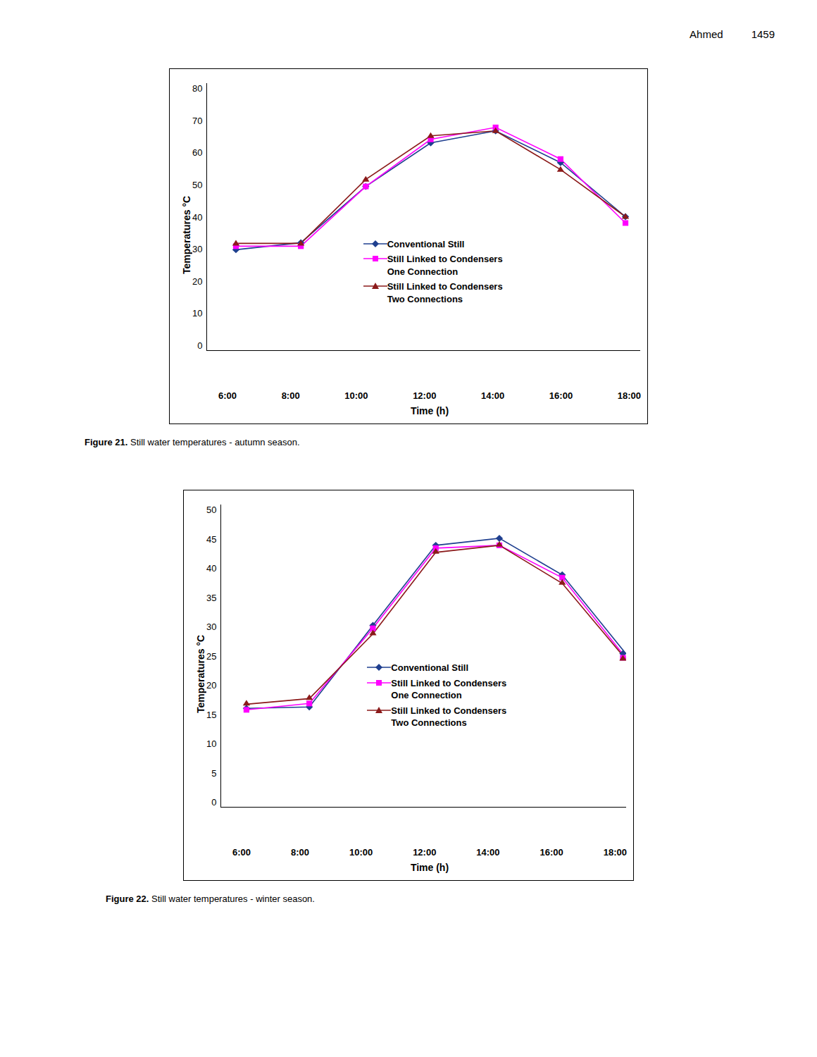Ahmed 1459
Temperatures °C
80 70 60 50 40 30 20 10 0
Conventional Still
Still Linked to Condensers
One Connection
Still Linked to Condensers
Two Connections
6:00 8:00 10:00 12:00 14:00 16:00 18:00
Time (h)
Figure 21. Still water temperatures - autumn season.
Temperatures °C
50 45 40 35 30 25 20 15 10 5 0
Conventional Still
Still Linked to Condensers
One Connection
Still Linked to Condensers
Two Connections
6:00 8:00 10:00 12:00 14:00 16:00 18:00
Time (h)
Figure 22. Still water temperatures - winter season.